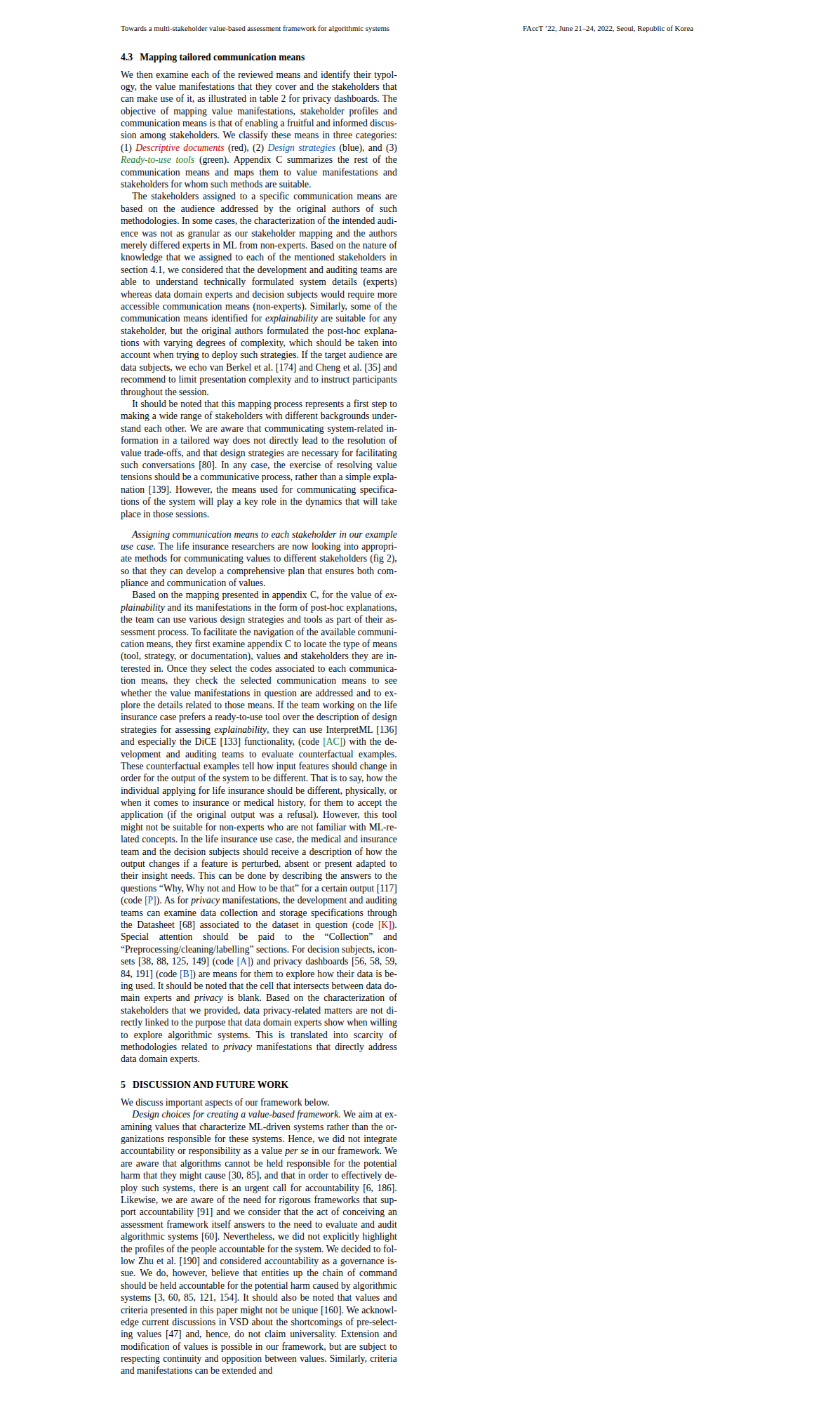Towards a multi-stakeholder value-based assessment framework for algorithmic systems
FAccT ’22, June 21–24, 2022, Seoul, Republic of Korea
4.3 Mapping tailored communication means
We then examine each of the reviewed means and identify their typology, the value manifestations that they cover and the stakeholders that can make use of it, as illustrated in table 2 for privacy dashboards. The objective of mapping value manifestations, stakeholder profiles and communication means is that of enabling a fruitful and informed discussion among stakeholders. We classify these means in three categories: (1) Descriptive documents (red), (2) Design strategies (blue), and (3) Ready-to-use tools (green). Appendix C summarizes the rest of the communication means and maps them to value manifestations and stakeholders for whom such methods are suitable.
The stakeholders assigned to a specific communication means are based on the audience addressed by the original authors of such methodologies. In some cases, the characterization of the intended audience was not as granular as our stakeholder mapping and the authors merely differed experts in ML from non-experts. Based on the nature of knowledge that we assigned to each of the mentioned stakeholders in section 4.1, we considered that the development and auditing teams are able to understand technically formulated system details (experts) whereas data domain experts and decision subjects would require more accessible communication means (non-experts). Similarly, some of the communication means identified for explainability are suitable for any stakeholder, but the original authors formulated the post-hoc explanations with varying degrees of complexity, which should be taken into account when trying to deploy such strategies. If the target audience are data subjects, we echo van Berkel et al. [174] and Cheng et al. [35] and recommend to limit presentation complexity and to instruct participants throughout the session.
It should be noted that this mapping process represents a first step to making a wide range of stakeholders with different backgrounds understand each other. We are aware that communicating system-related information in a tailored way does not directly lead to the resolution of value trade-offs, and that design strategies are necessary for facilitating such conversations [80]. In any case, the exercise of resolving value tensions should be a communicative process, rather than a simple explanation [139]. However, the means used for communicating specifications of the system will play a key role in the dynamics that will take place in those sessions.
Assigning communication means to each stakeholder in our example use case. The life insurance researchers are now looking into appropriate methods for communicating values to different stakeholders (fig 2), so that they can develop a comprehensive plan that ensures both compliance and communication of values.
Based on the mapping presented in appendix C, for the value of explainability and its manifestations in the form of post-hoc explanations, the team can use various design strategies and tools as part of their assessment process. To facilitate the navigation of the available communication means, they first examine appendix C to locate the type of means (tool, strategy, or documentation), values and stakeholders they are interested in. Once they select the codes associated to each communication means, they check the selected communication means to see whether the value manifestations in question are addressed and to explore the details related to those means. If the team working on the life insurance case prefers a ready-to-use tool over the description of design strategies for assessing explainability, they can use InterpretML [136] and especially the DiCE [133] functionality, (code [AC]) with the development and auditing teams to evaluate counterfactual examples. These counterfactual examples tell how input features should change in order for the output of the system to be different. That is to say, how the individual applying for life insurance should be different, physically, or when it comes to insurance or medical history, for them to accept the application (if the original output was a refusal). However, this tool might not be suitable for non-experts who are not familiar with ML-related concepts. In the life insurance use case, the medical and insurance team and the decision subjects should receive a description of how the output changes if a feature is perturbed, absent or present adapted to their insight needs. This can be done by describing the answers to the questions “Why, Why not and How to be that” for a certain output [117] (code [P]). As for privacy manifestations, the development and auditing teams can examine data collection and storage specifications through the Datasheet [68] associated to the dataset in question (code [K]). Special attention should be paid to the “Collection” and “Preprocessing/cleaning/labelling” sections. For decision subjects, iconsets [38, 88, 125, 149] (code [A]) and privacy dashboards [56, 58, 59, 84, 191] (code [B]) are means for them to explore how their data is being used. It should be noted that the cell that intersects between data domain experts and privacy is blank. Based on the characterization of stakeholders that we provided, data privacy-related matters are not directly linked to the purpose that data domain experts show when willing to explore algorithmic systems. This is translated into scarcity of methodologies related to privacy manifestations that directly address data domain experts.
5 DISCUSSION AND FUTURE WORK
We discuss important aspects of our framework below.
Design choices for creating a value-based framework. We aim at examining values that characterize ML-driven systems rather than the organizations responsible for these systems. Hence, we did not integrate accountability or responsibility as a value per se in our framework. We are aware that algorithms cannot be held responsible for the potential harm that they might cause [30, 85], and that in order to effectively deploy such systems, there is an urgent call for accountability [6, 186]. Likewise, we are aware of the need for rigorous frameworks that support accountability [91] and we consider that the act of conceiving an assessment framework itself answers to the need to evaluate and audit algorithmic systems [60]. Nevertheless, we did not explicitly highlight the profiles of the people accountable for the system. We decided to follow Zhu et al. [190] and considered accountability as a governance issue. We do, however, believe that entities up the chain of command should be held accountable for the potential harm caused by algorithmic systems [3, 60, 85, 121, 154]. It should also be noted that values and criteria presented in this paper might not be unique [160]. We acknowledge current discussions in VSD about the shortcomings of pre-selecting values [47] and, hence, do not claim universality. Extension and modification of values is possible in our framework, but are subject to respecting continuity and opposition between values. Similarly, criteria and manifestations can be extended and